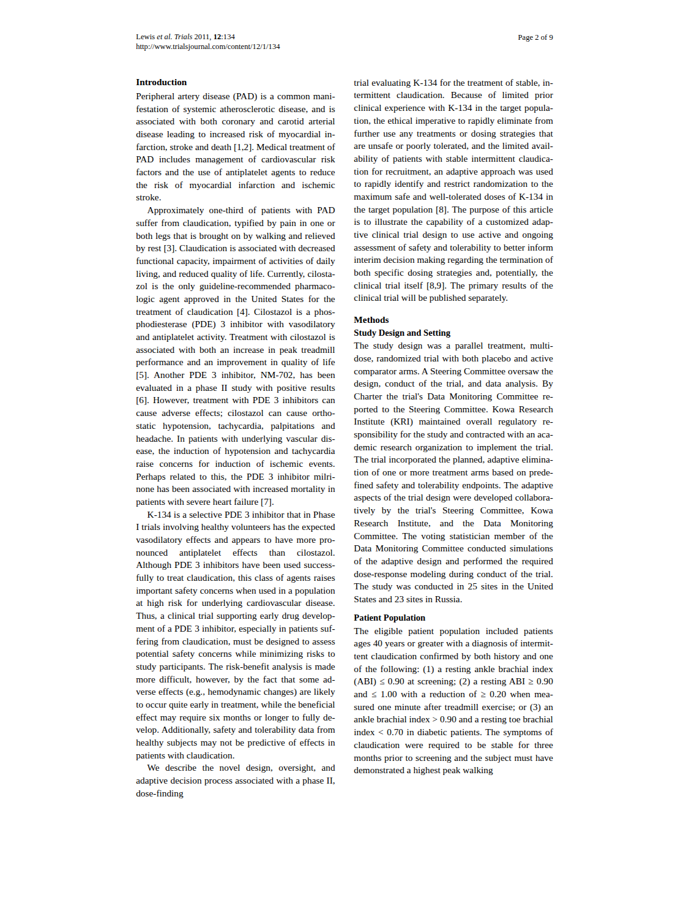Lewis et al. Trials 2011, 12:134
http://www.trialsjournal.com/content/12/1/134
Page 2 of 9
Introduction
Peripheral artery disease (PAD) is a common manifestation of systemic atherosclerotic disease, and is associated with both coronary and carotid arterial disease leading to increased risk of myocardial infarction, stroke and death [1,2]. Medical treatment of PAD includes management of cardiovascular risk factors and the use of antiplatelet agents to reduce the risk of myocardial infarction and ischemic stroke.
Approximately one-third of patients with PAD suffer from claudication, typified by pain in one or both legs that is brought on by walking and relieved by rest [3]. Claudication is associated with decreased functional capacity, impairment of activities of daily living, and reduced quality of life. Currently, cilostazol is the only guideline-recommended pharmacologic agent approved in the United States for the treatment of claudication [4]. Cilostazol is a phosphodiesterase (PDE) 3 inhibitor with vasodilatory and antiplatelet activity. Treatment with cilostazol is associated with both an increase in peak treadmill performance and an improvement in quality of life [5]. Another PDE 3 inhibitor, NM-702, has been evaluated in a phase II study with positive results [6]. However, treatment with PDE 3 inhibitors can cause adverse effects; cilostazol can cause orthostatic hypotension, tachycardia, palpitations and headache. In patients with underlying vascular disease, the induction of hypotension and tachycardia raise concerns for induction of ischemic events. Perhaps related to this, the PDE 3 inhibitor milrinone has been associated with increased mortality in patients with severe heart failure [7].
K-134 is a selective PDE 3 inhibitor that in Phase I trials involving healthy volunteers has the expected vasodilatory effects and appears to have more pronounced antiplatelet effects than cilostazol. Although PDE 3 inhibitors have been used successfully to treat claudication, this class of agents raises important safety concerns when used in a population at high risk for underlying cardiovascular disease. Thus, a clinical trial supporting early drug development of a PDE 3 inhibitor, especially in patients suffering from claudication, must be designed to assess potential safety concerns while minimizing risks to study participants. The risk-benefit analysis is made more difficult, however, by the fact that some adverse effects (e.g., hemodynamic changes) are likely to occur quite early in treatment, while the beneficial effect may require six months or longer to fully develop. Additionally, safety and tolerability data from healthy subjects may not be predictive of effects in patients with claudication.
We describe the novel design, oversight, and adaptive decision process associated with a phase II, dose-finding
trial evaluating K-134 for the treatment of stable, intermittent claudication. Because of limited prior clinical experience with K-134 in the target population, the ethical imperative to rapidly eliminate from further use any treatments or dosing strategies that are unsafe or poorly tolerated, and the limited availability of patients with stable intermittent claudication for recruitment, an adaptive approach was used to rapidly identify and restrict randomization to the maximum safe and well-tolerated doses of K-134 in the target population [8]. The purpose of this article is to illustrate the capability of a customized adaptive clinical trial design to use active and ongoing assessment of safety and tolerability to better inform interim decision making regarding the termination of both specific dosing strategies and, potentially, the clinical trial itself [8,9]. The primary results of the clinical trial will be published separately.
Methods
Study Design and Setting
The study design was a parallel treatment, multi-dose, randomized trial with both placebo and active comparator arms. A Steering Committee oversaw the design, conduct of the trial, and data analysis. By Charter the trial's Data Monitoring Committee reported to the Steering Committee. Kowa Research Institute (KRI) maintained overall regulatory responsibility for the study and contracted with an academic research organization to implement the trial. The trial incorporated the planned, adaptive elimination of one or more treatment arms based on predefined safety and tolerability endpoints. The adaptive aspects of the trial design were developed collaboratively by the trial's Steering Committee, Kowa Research Institute, and the Data Monitoring Committee. The voting statistician member of the Data Monitoring Committee conducted simulations of the adaptive design and performed the required dose-response modeling during conduct of the trial. The study was conducted in 25 sites in the United States and 23 sites in Russia.
Patient Population
The eligible patient population included patients ages 40 years or greater with a diagnosis of intermittent claudication confirmed by both history and one of the following: (1) a resting ankle brachial index (ABI) ≤ 0.90 at screening; (2) a resting ABI ≥ 0.90 and ≤ 1.00 with a reduction of ≥ 0.20 when measured one minute after treadmill exercise; or (3) an ankle brachial index > 0.90 and a resting toe brachial index < 0.70 in diabetic patients. The symptoms of claudication were required to be stable for three months prior to screening and the subject must have demonstrated a highest peak walking